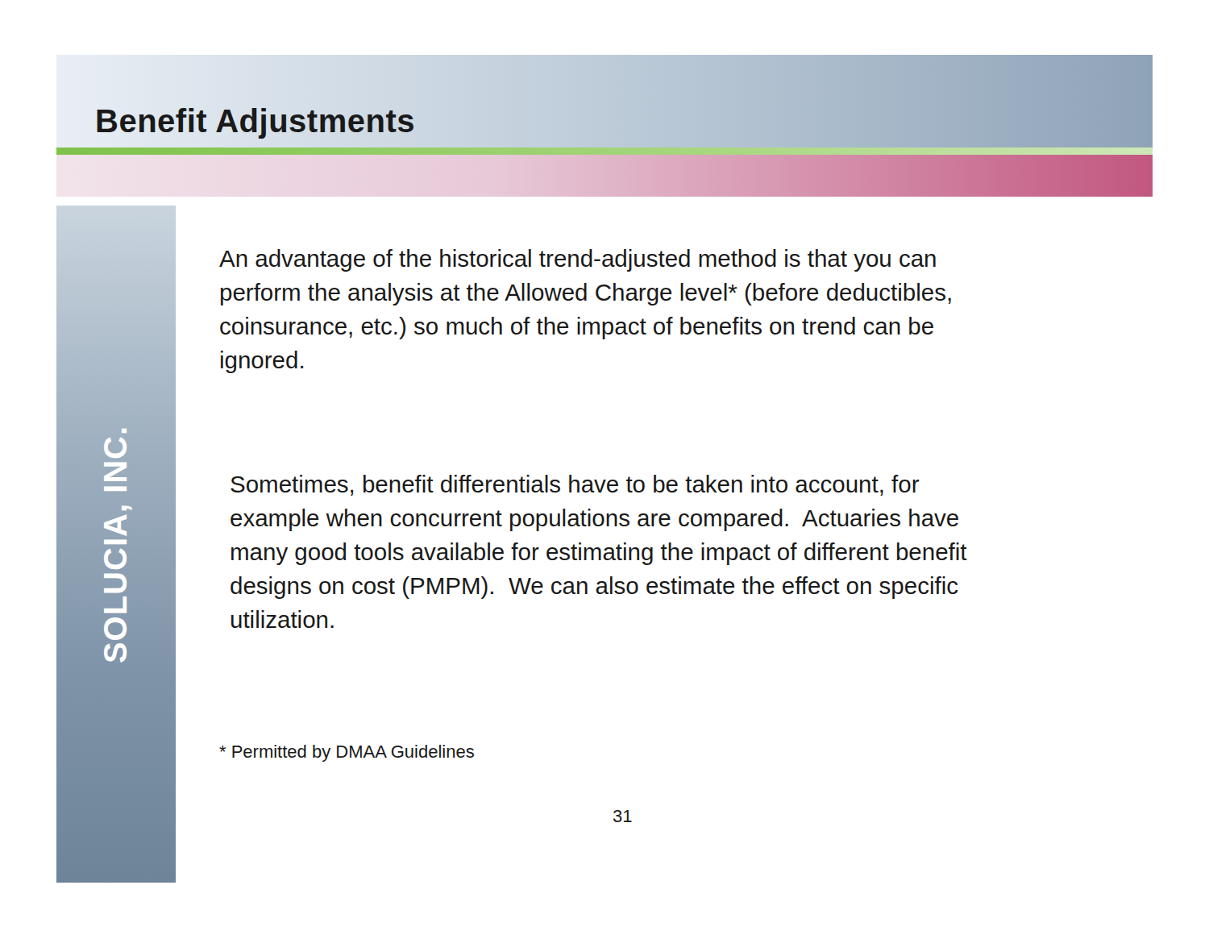Benefit Adjustments
SOLUCIA, INC.
An advantage of the historical trend-adjusted method is that you can perform the analysis at the Allowed Charge level* (before deductibles, coinsurance, etc.) so much of the impact of benefits on trend can be ignored.
Sometimes, benefit differentials have to be taken into account, for example when concurrent populations are compared. Actuaries have many good tools available for estimating the impact of different benefit designs on cost (PMPM). We can also estimate the effect on specific utilization.
* Permitted by DMAA Guidelines
31